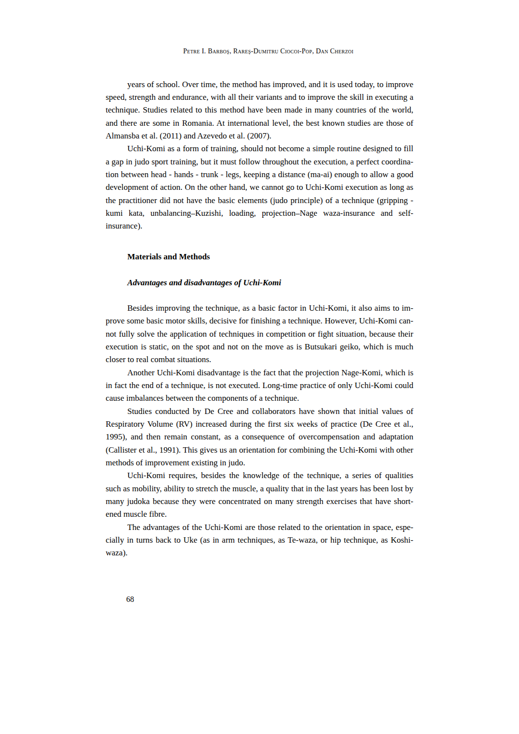Petre I. Barboş, Rareş-Dumitru Ciocoi-Pop, Dan Cherzoi
years of school. Over time, the method has improved, and it is used today, to improve speed, strength and endurance, with all their variants and to improve the skill in executing a technique. Studies related to this method have been made in many countries of the world, and there are some in Romania. At international level, the best known studies are those of Almansba et al. (2011) and Azevedo et al. (2007).
Uchi-Komi as a form of training, should not become a simple routine designed to fill a gap in judo sport training, but it must follow throughout the execution, a perfect coordination between head - hands - trunk - legs, keeping a distance (ma-ai) enough to allow a good development of action. On the other hand, we cannot go to Uchi-Komi execution as long as the practitioner did not have the basic elements (judo principle) of a technique (gripping - kumi kata, unbalancing–Kuzishi, loading, projection–Nage waza-insurance and self-insurance).
Materials and Methods
Advantages and disadvantages of Uchi-Komi
Besides improving the technique, as a basic factor in Uchi-Komi, it also aims to improve some basic motor skills, decisive for finishing a technique. However, Uchi-Komi cannot fully solve the application of techniques in competition or fight situation, because their execution is static, on the spot and not on the move as is Butsukari geiko, which is much closer to real combat situations.
Another Uchi-Komi disadvantage is the fact that the projection Nage-Komi, which is in fact the end of a technique, is not executed. Long-time practice of only Uchi-Komi could cause imbalances between the components of a technique.
Studies conducted by De Cree and collaborators have shown that initial values of Respiratory Volume (RV) increased during the first six weeks of practice (De Cree et al., 1995), and then remain constant, as a consequence of overcompensation and adaptation (Callister et al., 1991). This gives us an orientation for combining the Uchi-Komi with other methods of improvement existing in judo.
Uchi-Komi requires, besides the knowledge of the technique, a series of qualities such as mobility, ability to stretch the muscle, a quality that in the last years has been lost by many judoka because they were concentrated on many strength exercises that have shortened muscle fibre.
The advantages of the Uchi-Komi are those related to the orientation in space, especially in turns back to Uke (as in arm techniques, as Te-waza, or hip technique, as Koshi-waza).
68